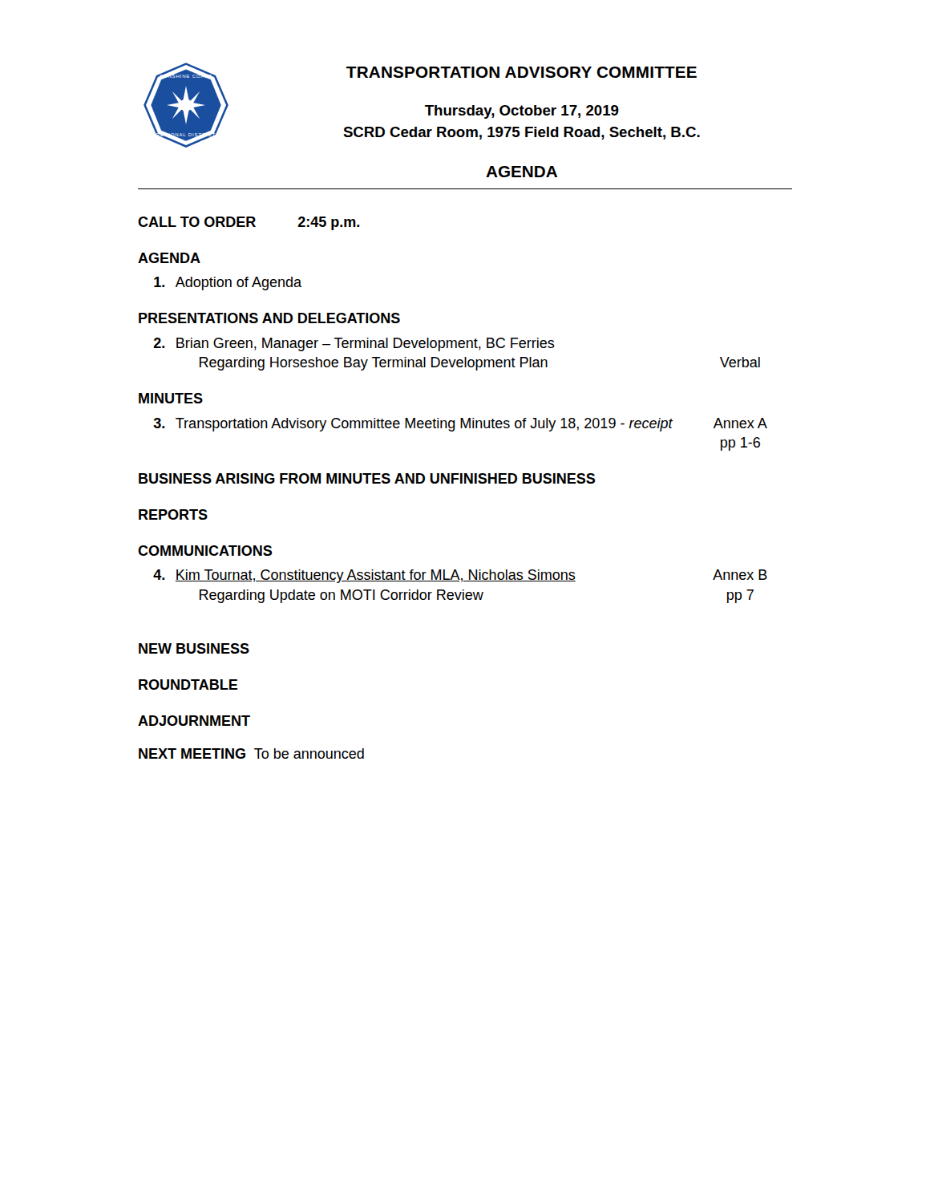SUNSHINE COAST REGIONAL DISTRICT
TRANSPORTATION ADVISORY COMMITTEE
Thursday, October 17, 2019
SCRD Cedar Room, 1975 Field Road, Sechelt, B.C.
AGENDA
CALL TO ORDER 2:45 p.m.
Agenda
1. Adoption of Agenda
Presentations and Delegations
2. Brian Green, Manager – Terminal Development, BC Ferries Regarding Horseshoe Bay Terminal Development Plan Verbal
Minutes
3. Transportation Advisory Committee Meeting Minutes of July 18, 2019 - receipt Annex App 1-6
Business Arising from Minutes and Unfinished Business
Reports
Communications
4. Kim Tournat, Constituency Assistant for MLA, Nicholas Simons Regarding Update on MOTI Corridor Review Annex Bpp 7
New Business
Roundtable
Adjournment
Next Meeting To be announced